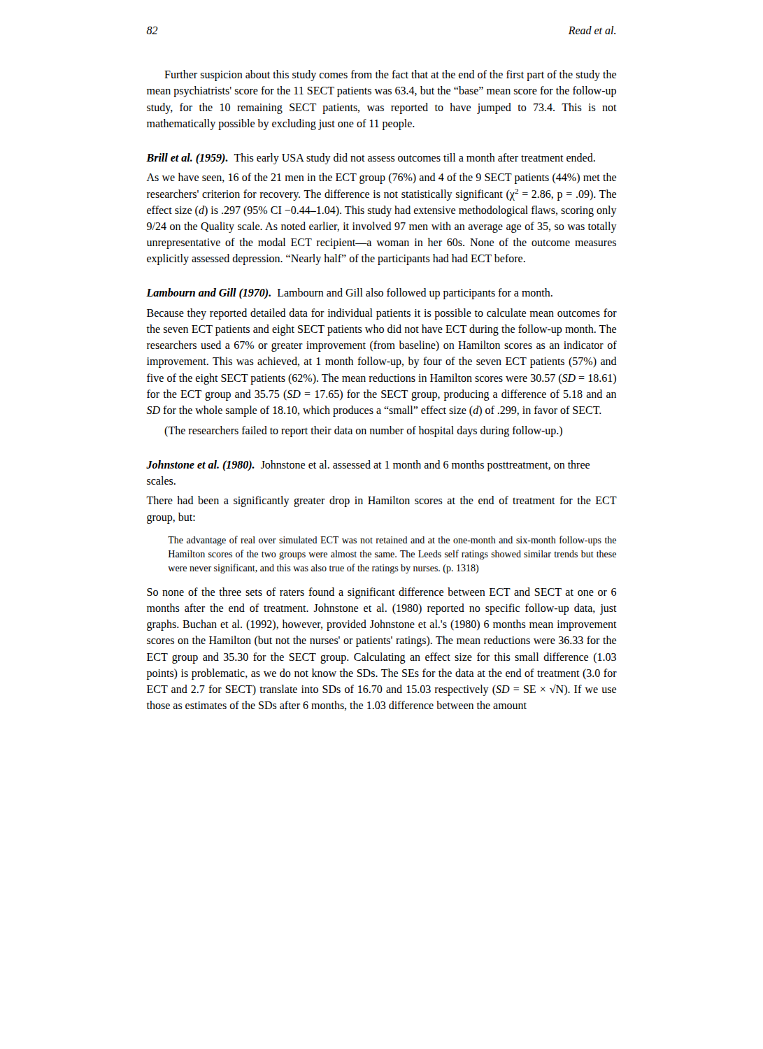82 Read et al.
Further suspicion about this study comes from the fact that at the end of the first part of the study the mean psychiatrists' score for the 11 SECT patients was 63.4, but the “base” mean score for the follow-up study, for the 10 remaining SECT patients, was reported to have jumped to 73.4. This is not mathematically possible by excluding just one of 11 people.
Brill et al. (1959). This early USA study did not assess outcomes till a month after treatment ended.
As we have seen, 16 of the 21 men in the ECT group (76%) and 4 of the 9 SECT patients (44%) met the researchers' criterion for recovery. The difference is not statistically significant (χ2 = 2.86, p = .09). The effect size (d) is .297 (95% CI −0.44–1.04). This study had extensive methodological flaws, scoring only 9/24 on the Quality scale. As noted earlier, it involved 97 men with an average age of 35, so was totally unrepresentative of the modal ECT recipient—a woman in her 60s. None of the outcome measures explicitly assessed depression. “Nearly half” of the participants had had ECT before.
Lambourn and Gill (1970). Lambourn and Gill also followed up participants for a month.
Because they reported detailed data for individual patients it is possible to calculate mean outcomes for the seven ECT patients and eight SECT patients who did not have ECT during the follow-up month. The researchers used a 67% or greater improvement (from baseline) on Hamilton scores as an indicator of improvement. This was achieved, at 1 month follow-up, by four of the seven ECT patients (57%) and five of the eight SECT patients (62%). The mean reductions in Hamilton scores were 30.57 (SD = 18.61) for the ECT group and 35.75 (SD = 17.65) for the SECT group, producing a difference of 5.18 and an SD for the whole sample of 18.10, which produces a “small” effect size (d) of .299, in favor of SECT.
(The researchers failed to report their data on number of hospital days during follow-up.)
Johnstone et al. (1980). Johnstone et al. assessed at 1 month and 6 months posttreatment, on three scales.
There had been a significantly greater drop in Hamilton scores at the end of treatment for the ECT group, but:
The advantage of real over simulated ECT was not retained and at the one-month and six-month follow-ups the Hamilton scores of the two groups were almost the same. The Leeds self ratings showed similar trends but these were never significant, and this was also true of the ratings by nurses. (p. 1318)
So none of the three sets of raters found a significant difference between ECT and SECT at one or 6 months after the end of treatment. Johnstone et al. (1980) reported no specific follow-up data, just graphs. Buchan et al. (1992), however, provided Johnstone et al.'s (1980) 6 months mean improvement scores on the Hamilton (but not the nurses' or patients' ratings). The mean reductions were 36.33 for the ECT group and 35.30 for the SECT group. Calculating an effect size for this small difference (1.03 points) is problematic, as we do not know the SDs. The SEs for the data at the end of treatment (3.0 for ECT and 2.7 for SECT) translate into SDs of 16.70 and 15.03 respectively (SD = SE × √N). If we use those as estimates of the SDs after 6 months, the 1.03 difference between the amount